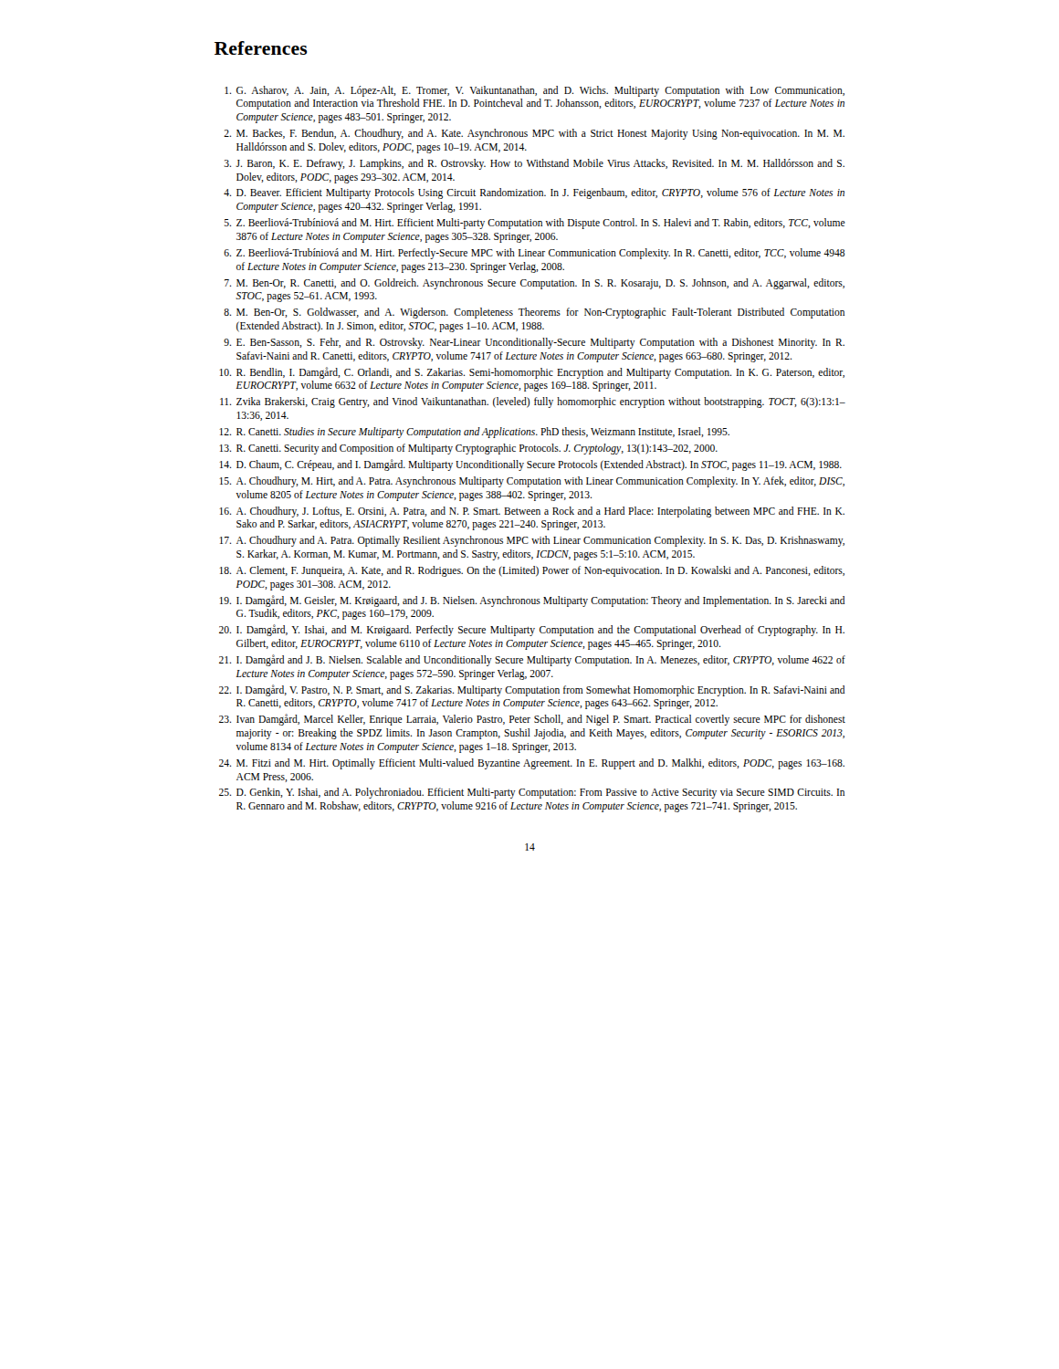References
G. Asharov, A. Jain, A. López-Alt, E. Tromer, V. Vaikuntanathan, and D. Wichs. Multiparty Computation with Low Communication, Computation and Interaction via Threshold FHE. In D. Pointcheval and T. Johansson, editors, EUROCRYPT, volume 7237 of Lecture Notes in Computer Science, pages 483–501. Springer, 2012.
M. Backes, F. Bendun, A. Choudhury, and A. Kate. Asynchronous MPC with a Strict Honest Majority Using Non-equivocation. In M. M. Halldórsson and S. Dolev, editors, PODC, pages 10–19. ACM, 2014.
J. Baron, K. E. Defrawy, J. Lampkins, and R. Ostrovsky. How to Withstand Mobile Virus Attacks, Revisited. In M. M. Halldórsson and S. Dolev, editors, PODC, pages 293–302. ACM, 2014.
D. Beaver. Efficient Multiparty Protocols Using Circuit Randomization. In J. Feigenbaum, editor, CRYPTO, volume 576 of Lecture Notes in Computer Science, pages 420–432. Springer Verlag, 1991.
Z. Beerliová-Trubíniová and M. Hirt. Efficient Multi-party Computation with Dispute Control. In S. Halevi and T. Rabin, editors, TCC, volume 3876 of Lecture Notes in Computer Science, pages 305–328. Springer, 2006.
Z. Beerliová-Trubíniová and M. Hirt. Perfectly-Secure MPC with Linear Communication Complexity. In R. Canetti, editor, TCC, volume 4948 of Lecture Notes in Computer Science, pages 213–230. Springer Verlag, 2008.
M. Ben-Or, R. Canetti, and O. Goldreich. Asynchronous Secure Computation. In S. R. Kosaraju, D. S. Johnson, and A. Aggarwal, editors, STOC, pages 52–61. ACM, 1993.
M. Ben-Or, S. Goldwasser, and A. Wigderson. Completeness Theorems for Non-Cryptographic Fault-Tolerant Distributed Computation (Extended Abstract). In J. Simon, editor, STOC, pages 1–10. ACM, 1988.
E. Ben-Sasson, S. Fehr, and R. Ostrovsky. Near-Linear Unconditionally-Secure Multiparty Computation with a Dishonest Minority. In R. Safavi-Naini and R. Canetti, editors, CRYPTO, volume 7417 of Lecture Notes in Computer Science, pages 663–680. Springer, 2012.
R. Bendlin, I. Damgård, C. Orlandi, and S. Zakarias. Semi-homomorphic Encryption and Multiparty Computation. In K. G. Paterson, editor, EUROCRYPT, volume 6632 of Lecture Notes in Computer Science, pages 169–188. Springer, 2011.
Zvika Brakerski, Craig Gentry, and Vinod Vaikuntanathan. (leveled) fully homomorphic encryption without bootstrapping. TOCT, 6(3):13:1–13:36, 2014.
R. Canetti. Studies in Secure Multiparty Computation and Applications. PhD thesis, Weizmann Institute, Israel, 1995.
R. Canetti. Security and Composition of Multiparty Cryptographic Protocols. J. Cryptology, 13(1):143–202, 2000.
D. Chaum, C. Crépeau, and I. Damgård. Multiparty Unconditionally Secure Protocols (Extended Abstract). In STOC, pages 11–19. ACM, 1988.
A. Choudhury, M. Hirt, and A. Patra. Asynchronous Multiparty Computation with Linear Communication Complexity. In Y. Afek, editor, DISC, volume 8205 of Lecture Notes in Computer Science, pages 388–402. Springer, 2013.
A. Choudhury, J. Loftus, E. Orsini, A. Patra, and N. P. Smart. Between a Rock and a Hard Place: Interpolating between MPC and FHE. In K. Sako and P. Sarkar, editors, ASIACRYPT, volume 8270, pages 221–240. Springer, 2013.
A. Choudhury and A. Patra. Optimally Resilient Asynchronous MPC with Linear Communication Complexity. In S. K. Das, D. Krishnaswamy, S. Karkar, A. Korman, M. Kumar, M. Portmann, and S. Sastry, editors, ICDCN, pages 5:1–5:10. ACM, 2015.
A. Clement, F. Junqueira, A. Kate, and R. Rodrigues. On the (Limited) Power of Non-equivocation. In D. Kowalski and A. Panconesi, editors, PODC, pages 301–308. ACM, 2012.
I. Damgård, M. Geisler, M. Krøigaard, and J. B. Nielsen. Asynchronous Multiparty Computation: Theory and Implementation. In S. Jarecki and G. Tsudik, editors, PKC, pages 160–179, 2009.
I. Damgård, Y. Ishai, and M. Krøigaard. Perfectly Secure Multiparty Computation and the Computational Overhead of Cryptography. In H. Gilbert, editor, EUROCRYPT, volume 6110 of Lecture Notes in Computer Science, pages 445–465. Springer, 2010.
I. Damgård and J. B. Nielsen. Scalable and Unconditionally Secure Multiparty Computation. In A. Menezes, editor, CRYPTO, volume 4622 of Lecture Notes in Computer Science, pages 572–590. Springer Verlag, 2007.
I. Damgård, V. Pastro, N. P. Smart, and S. Zakarias. Multiparty Computation from Somewhat Homomorphic Encryption. In R. Safavi-Naini and R. Canetti, editors, CRYPTO, volume 7417 of Lecture Notes in Computer Science, pages 643–662. Springer, 2012.
Ivan Damgård, Marcel Keller, Enrique Larraia, Valerio Pastro, Peter Scholl, and Nigel P. Smart. Practical covertly secure MPC for dishonest majority - or: Breaking the SPDZ limits. In Jason Crampton, Sushil Jajodia, and Keith Mayes, editors, Computer Security - ESORICS 2013, volume 8134 of Lecture Notes in Computer Science, pages 1–18. Springer, 2013.
M. Fitzi and M. Hirt. Optimally Efficient Multi-valued Byzantine Agreement. In E. Ruppert and D. Malkhi, editors, PODC, pages 163–168. ACM Press, 2006.
D. Genkin, Y. Ishai, and A. Polychroniadou. Efficient Multi-party Computation: From Passive to Active Security via Secure SIMD Circuits. In R. Gennaro and M. Robshaw, editors, CRYPTO, volume 9216 of Lecture Notes in Computer Science, pages 721–741. Springer, 2015.
14